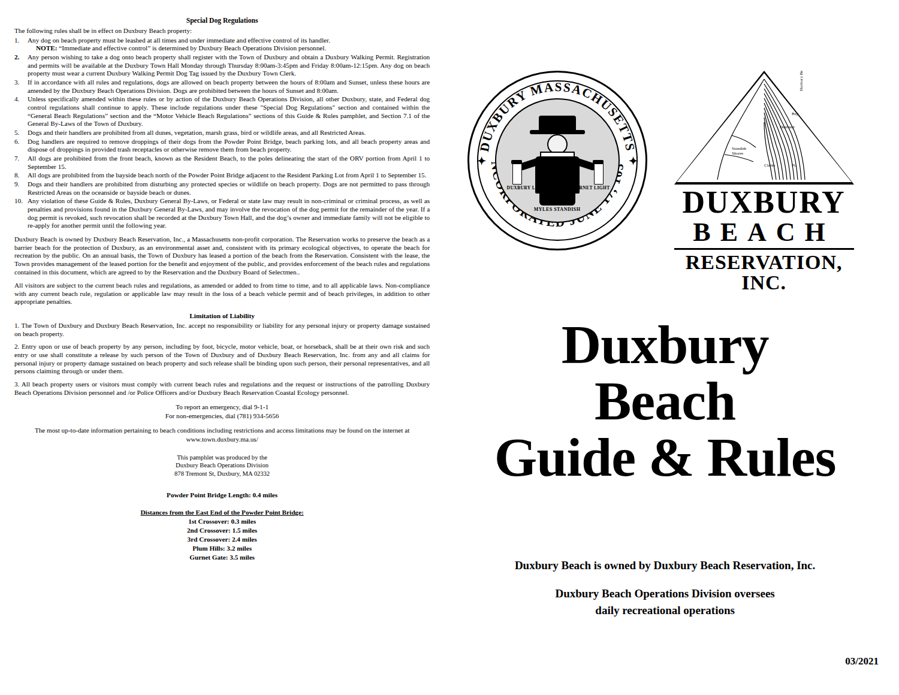Special Dog Regulations
The following rules shall be in effect on Duxbury Beach property:
1. Any dog on beach property must be leashed at all times and under immediate and effective control of its handler. NOTE: “Immediate and effective control” is determined by Duxbury Beach Operations Division personnel.
2. Any person wishing to take a dog onto beach property shall register with the Town of Duxbury and obtain a Duxbury Walking Permit. Registration and permits will be available at the Duxbury Town Hall Monday through Thursday 8:00am-3:45pm and Friday 8:00am-12:15pm. Any dog on beach property must wear a current Duxbury Walking Permit Dog Tag issued by the Duxbury Town Clerk.
3. If in accordance with all rules and regulations, dogs are allowed on beach property between the hours of 8:00am and Sunset, unless these hours are amended by the Duxbury Beach Operations Division. Dogs are prohibited between the hours of Sunset and 8:00am.
4. Unless specifically amended within these rules or by action of the Duxbury Beach Operations Division, all other Duxbury, state, and Federal dog control regulations shall continue to apply. These include regulations under these "Special Dog Regulations" section and contained within the “General Beach Regulations” section and the “Motor Vehicle Beach Regulations” sections of this Guide & Rules pamphlet, and Section 7.1 of the General By-Laws of the Town of Duxbury.
5. Dogs and their handlers are prohibited from all dunes, vegetation, marsh grass, bird or wildlife areas, and all Restricted Areas.
6. Dog handlers are required to remove droppings of their dogs from the Powder Point Bridge, beach parking lots, and all beach property areas and dispose of droppings in provided trash receptacles or otherwise remove them from beach property.
7. All dogs are prohibited from the front beach, known as the Resident Beach, to the poles delineating the start of the ORV portion from April 1 to September 15.
8. All dogs are prohibited from the bayside beach north of the Powder Point Bridge adjacent to the Resident Parking Lot from April 1 to September 15.
9. Dogs and their handlers are prohibited from disturbing any protected species or wildlife on beach property. Dogs are not permitted to pass through Restricted Areas on the oceanside or bayside beach or dunes.
10. Any violation of these Guide & Rules, Duxbury General By-Laws, or Federal or state law may result in non-criminal or criminal process, as well as penalties and provisions found in the Duxbury General By-Laws, and may involve the revocation of the dog permit for the remainder of the year. If a dog permit is revoked, such revocation shall be recorded at the Duxbury Town Hall, and the dog’s owner and immediate family will not be eligible to re-apply for another permit until the following year.
Duxbury Beach is owned by Duxbury Beach Reservation, Inc., a Massachusetts non-profit corporation. The Reservation works to preserve the beach as a barrier beach for the protection of Duxbury, as an environmental asset and, consistent with its primary ecological objectives, to operate the beach for recreation by the public. On an annual basis, the Town of Duxbury has leased a portion of the beach from the Reservation. Consistent with the lease, the Town provides management of the leased portion for the benefit and enjoyment of the public, and provides enforcement of the beach rules and regulations contained in this document, which are agreed to by the Reservation and the Duxbury Board of Selectmen..
All visitors are subject to the current beach rules and regulations, as amended or added to from time to time, and to all applicable laws. Non-compliance with any current beach rule, regulation or applicable law may result in the loss of a beach vehicle permit and of beach privileges, in addition to other appropriate penalties.
Limitation of Liability
1. The Town of Duxbury and Duxbury Beach Reservation, Inc. accept no responsibility or liability for any personal injury or property damage sustained on beach property.
2. Entry upon or use of beach property by any person, including by foot, bicycle, motor vehicle, boat, or horseback, shall be at their own risk and such entry or use shall constitute a release by such person of the Town of Duxbury and of Duxbury Beach Reservation, Inc. from any and all claims for personal injury or property damage sustained on beach property and such release shall be binding upon such person, their personal representatives, and all persons claiming through or under them.
3. All beach property users or visitors must comply with current beach rules and regulations and the request or instructions of the patrolling Duxbury Beach Operations Division personnel and /or Police Officers and/or Duxbury Beach Reservation Coastal Ecology personnel.
To report an emergency, dial 9-1-1
For non-emergencies, dial (781) 934-5656
The most up-to-date information pertaining to beach conditions including restrictions and access limitations may be found on the internet at www.town.duxbury.ma.us/
This pamphlet was produced by the
Duxbury Beach Operations Division
878 Tremont St, Duxbury, MA 02332
Powder Point Bridge Length: 0.4 miles
Distances from the East End of the Powder Point Bridge:
1st Crossover: 0.3 miles
2nd Crossover: 1.5 miles
3rd Crossover: 2.4 miles
Plum Hills: 3.2 miles
Gurnet Gate: 3.5 miles
DUXBURY MASSACHUSETTS INCORPORATED JUNE 17, 1637 ✦ ✦
DUXBURY LIGHT
GURNET LIGHT
MYLES STANDISH
Duxbury Beach Bay Duxbury Standish Shores Clarks Pt.
DUXBURY
BEACH
RESERVATION, INC.
Duxbury
Beach
Guide & Rules
Duxbury Beach is owned by Duxbury Beach Reservation, Inc. Duxbury Beach Operations Division oversees
daily recreational operations
03/2021